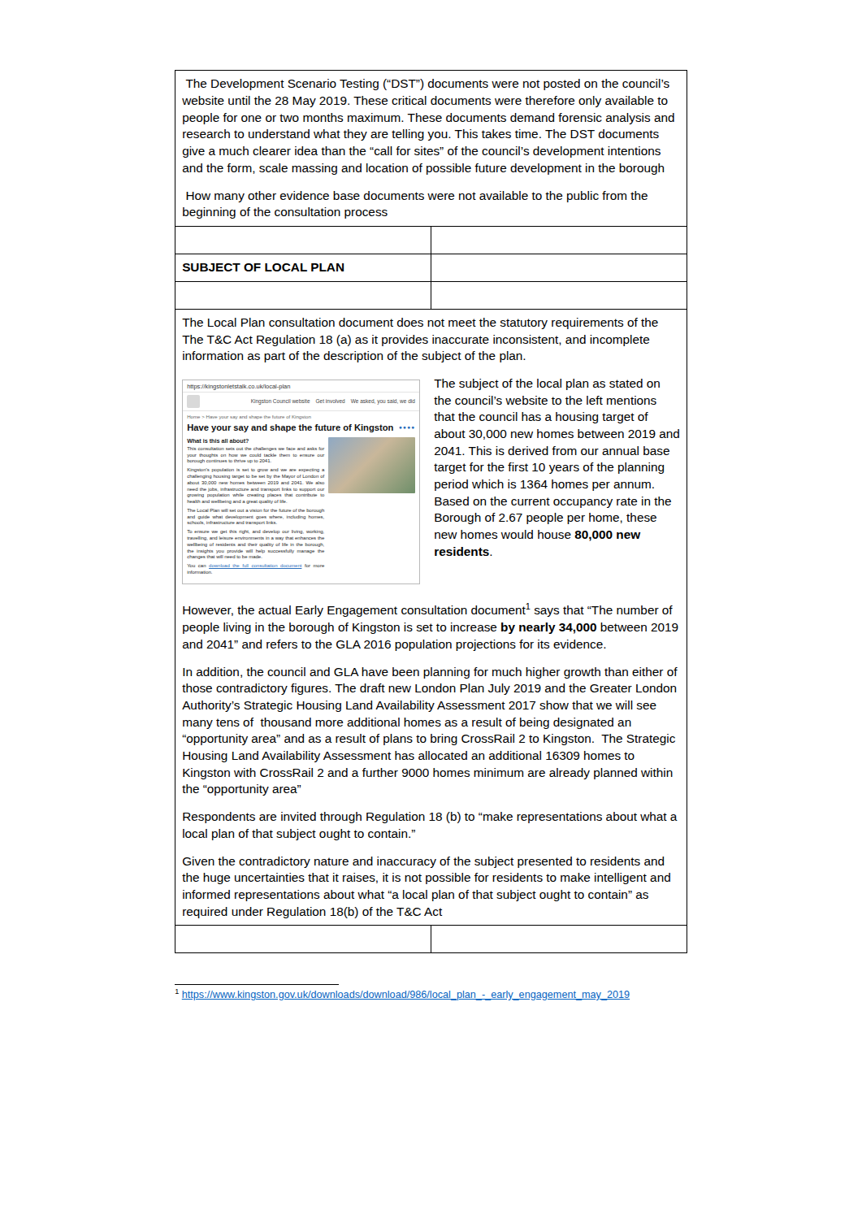| The Development Scenario Testing (“DST”) documents were not posted on the council’s website until the 28 May 2019. These critical documents were therefore only available to people for one or two months maximum. These documents demand forensic analysis and research to understand what they are telling you. This takes time. The DST documents give a much clearer idea than the “call for sites” of the council’s development intentions and the form, scale massing and location of possible future development in the borough How many other evidence base documents were not available to the public from the beginning of the consultation process |
| SUBJECT OF LOCAL PLAN | |
| The Local Plan consultation document does not meet the statutory requirements of the The T&C Act Regulation 18 (a) as it provides inaccurate inconsistent, and incomplete information as part of the description of the subject of the plan. https://kingstonletstalk.co.uk/local-plan Kingston Council website Get involved We asked, you said, we did Home > Have your say and shape the future of Kingston Have your say and shape the future of Kingston ●●●● What is this all about? This consultation sets out the challenges we face and asks for your thoughts on how we could tackle them to ensure our borough continues to thrive up to 2041. Kingston's population is set to grow and we are expecting a challenging housing target to be set by the Mayor of London of about 30,000 new homes between 2019 and 2041. We also need the jobs, infrastructure and transport links to support our growing population while creating places that contribute to health and wellbeing and a great quality of life. The Local Plan will set out a vision for the future of the borough and guide what development goes where, including homes, schools, infrastructure and transport links. To ensure we get this right, and develop our living, working, travelling, and leisure environments in a way that enhances the wellbeing of residents and their quality of life in the borough, the insights you provide will help successfully manage the changes that will need to be made. You can download the full consultation document for more information. The subject of the local plan as stated on the council’s website to the left mentions that the council has a housing target of about 30,000 new homes between 2019 and 2041. This is derived from our annual base target for the first 10 years of the planning period which is 1364 homes per annum. Based on the current occupancy rate in the Borough of 2.67 people per home, these new homes would house 80,000 new residents . However, the actual Early Engagement consultation document 1 says that “The number of people living in the borough of Kingston is set to increase by nearly 34,000 between 2019 and 2041” and refers to the GLA 2016 population projections for its evidence. In addition, the council and GLA have been planning for much higher growth than either of those contradictory figures. The draft new London Plan July 2019 and the Greater London Authority’s Strategic Housing Land Availability Assessment 2017 show that we will see many tens of thousand more additional homes as a result of being designated an “opportunity area” and as a result of plans to bring CrossRail 2 to Kingston. The Strategic Housing Land Availability Assessment has allocated an additional 16309 homes to Kingston with CrossRail 2 and a further 9000 homes minimum are already planned within the “opportunity area” Respondents are invited through Regulation 18 (b) to “make representations about what a local plan of that subject ought to contain.” Given the contradictory nature and inaccuracy of the subject presented to residents and the huge uncertainties that it raises, it is not possible for residents to make intelligent and informed representations about what “a local plan of that subject ought to contain” as required under Regulation 18(b) of the T&C Act |
1 https://www.kingston.gov.uk/downloads/download/986/local_plan_-_early_engagement_may_2019